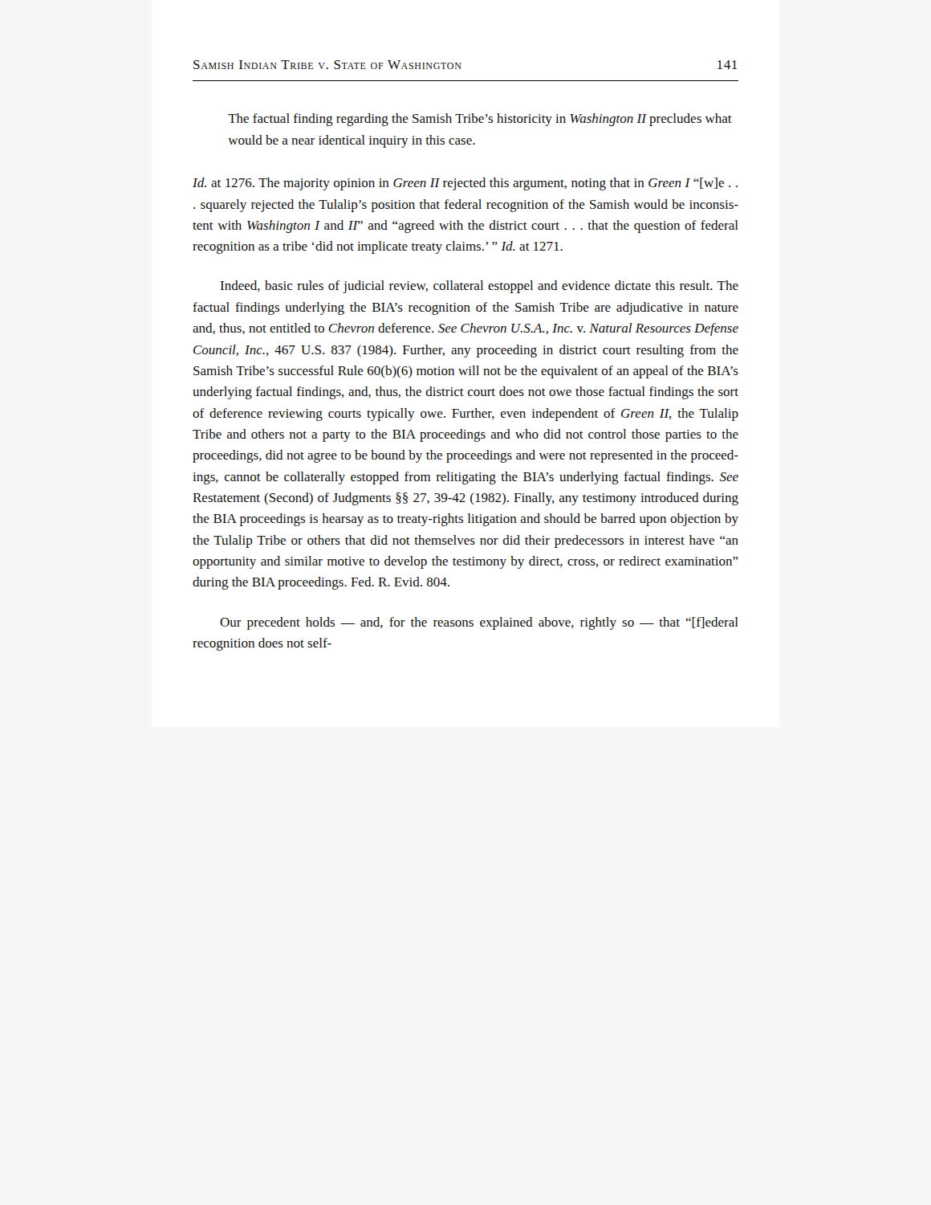Samish Indian Tribe v. State of Washington 141
The factual finding regarding the Samish Tribe’s historicity in Washington II precludes what would be a near identical inquiry in this case.
Id. at 1276. The majority opinion in Green II rejected this argument, noting that in Green I “[w]e . . . squarely rejected the Tulalip’s position that federal recognition of the Samish would be inconsistent with Washington I and II” and “agreed with the district court . . . that the question of federal recognition as a tribe ‘did not implicate treaty claims.’ ” Id. at 1271.
Indeed, basic rules of judicial review, collateral estoppel and evidence dictate this result. The factual findings underlying the BIA’s recognition of the Samish Tribe are adjudicative in nature and, thus, not entitled to Chevron deference. See Chevron U.S.A., Inc. v. Natural Resources Defense Council, Inc., 467 U.S. 837 (1984). Further, any proceeding in district court resulting from the Samish Tribe’s successful Rule 60(b)(6) motion will not be the equivalent of an appeal of the BIA’s underlying factual findings, and, thus, the district court does not owe those factual findings the sort of deference reviewing courts typically owe. Further, even independent of Green II, the Tulalip Tribe and others not a party to the BIA proceedings and who did not control those parties to the proceedings, did not agree to be bound by the proceedings and were not represented in the proceedings, cannot be collaterally estopped from relitigating the BIA’s underlying factual findings. See Restatement (Second) of Judgments §§ 27, 39-42 (1982). Finally, any testimony introduced during the BIA proceedings is hearsay as to treaty-rights litigation and should be barred upon objection by the Tulalip Tribe or others that did not themselves nor did their predecessors in interest have “an opportunity and similar motive to develop the testimony by direct, cross, or redirect examination” during the BIA proceedings. Fed. R. Evid. 804.
Our precedent holds — and, for the reasons explained above, rightly so — that “[f]ederal recognition does not self-